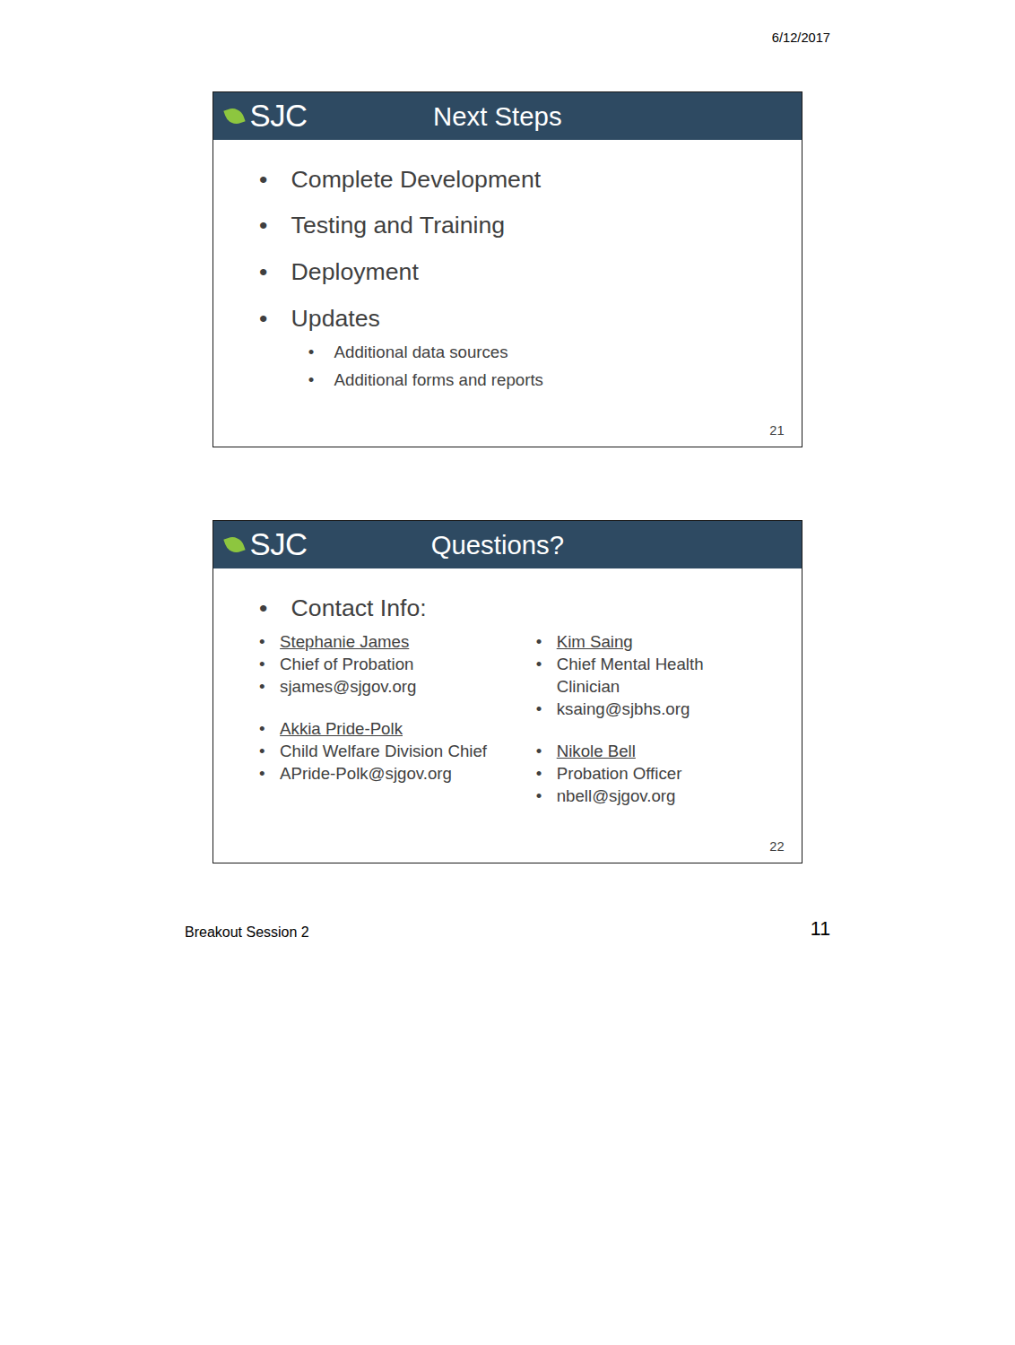6/12/2017
SJC Next Steps
Complete Development
Testing and Training
Deployment
Updates
Additional data sources
Additional forms and reports
21
SJC Questions?
Contact Info:
Stephanie James
Chief of Probation
sjames@sjgov.org
Akkia Pride-Polk
Child Welfare Division Chief
APride-Polk@sjgov.org
Kim Saing
Chief Mental Health Clinician
ksaing@sjbhs.org
Nikole Bell
Probation Officer
nbell@sjgov.org
22
Breakout Session 2
11